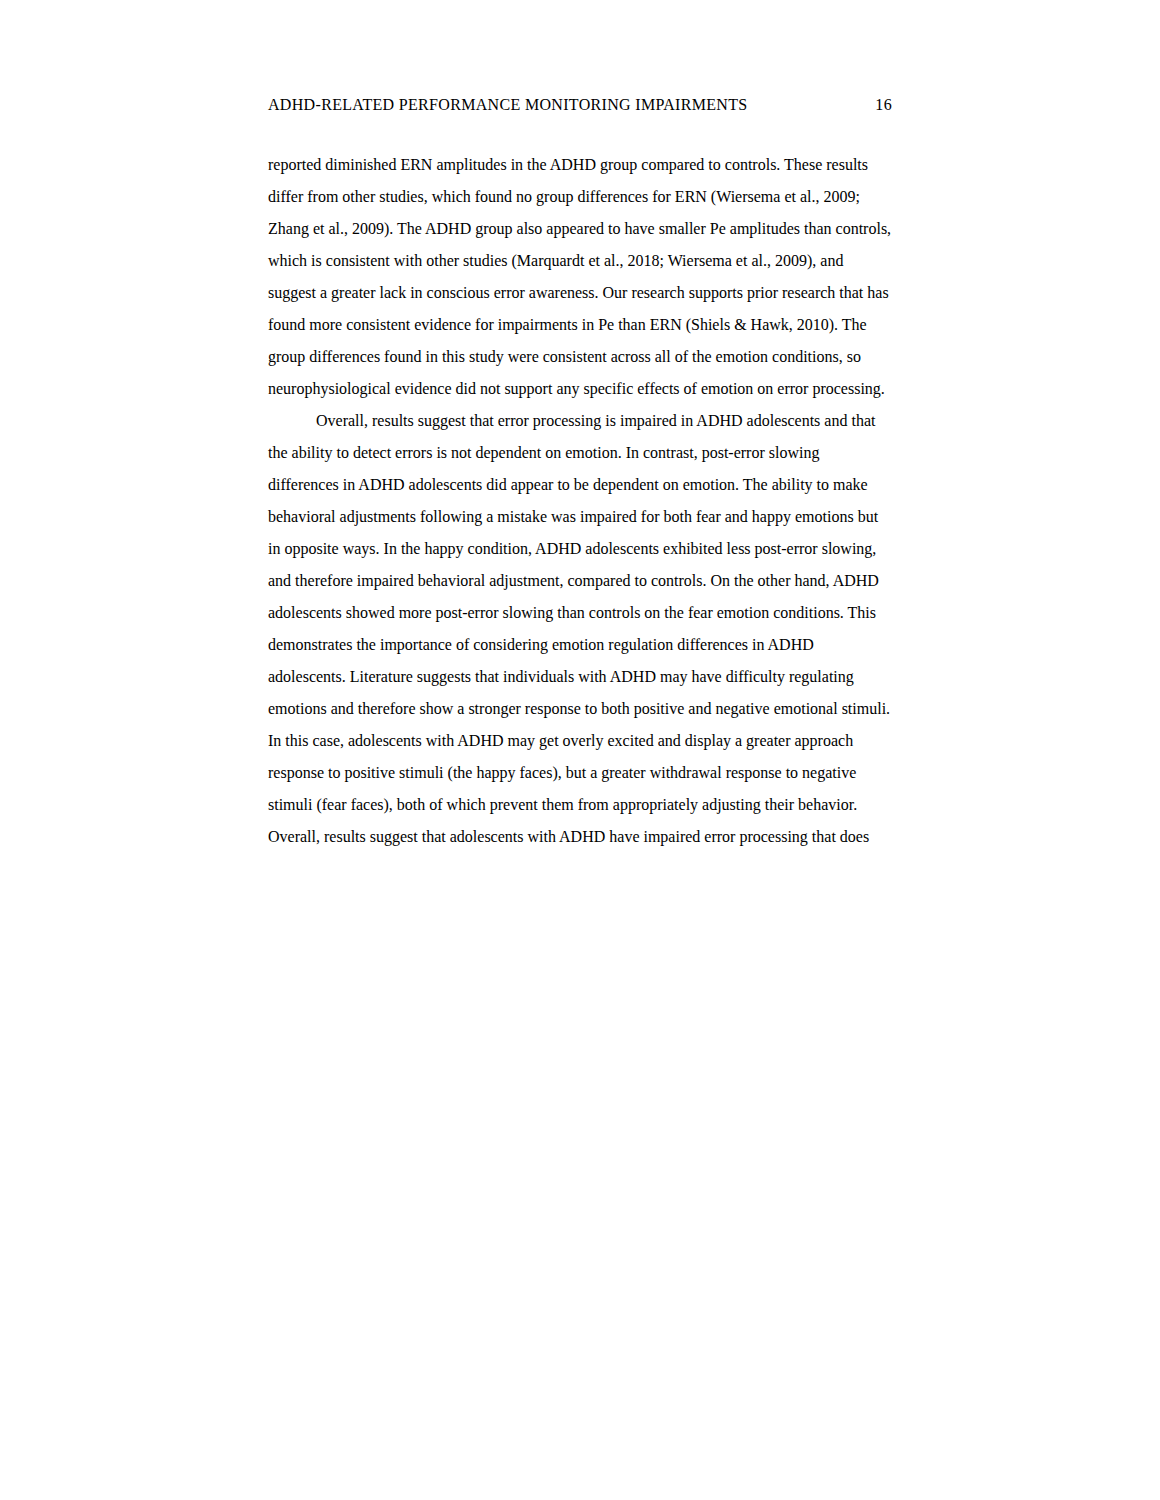ADHD-Related Performance Monitoring Impairments 16
reported diminished ERN amplitudes in the ADHD group compared to controls. These results differ from other studies, which found no group differences for ERN (Wiersema et al., 2009; Zhang et al., 2009). The ADHD group also appeared to have smaller Pe amplitudes than controls, which is consistent with other studies (Marquardt et al., 2018; Wiersema et al., 2009), and suggest a greater lack in conscious error awareness. Our research supports prior research that has found more consistent evidence for impairments in Pe than ERN (Shiels & Hawk, 2010). The group differences found in this study were consistent across all of the emotion conditions, so neurophysiological evidence did not support any specific effects of emotion on error processing.
Overall, results suggest that error processing is impaired in ADHD adolescents and that the ability to detect errors is not dependent on emotion. In contrast, post-error slowing differences in ADHD adolescents did appear to be dependent on emotion. The ability to make behavioral adjustments following a mistake was impaired for both fear and happy emotions but in opposite ways. In the happy condition, ADHD adolescents exhibited less post-error slowing, and therefore impaired behavioral adjustment, compared to controls. On the other hand, ADHD adolescents showed more post-error slowing than controls on the fear emotion conditions. This demonstrates the importance of considering emotion regulation differences in ADHD adolescents. Literature suggests that individuals with ADHD may have difficulty regulating emotions and therefore show a stronger response to both positive and negative emotional stimuli. In this case, adolescents with ADHD may get overly excited and display a greater approach response to positive stimuli (the happy faces), but a greater withdrawal response to negative stimuli (fear faces), both of which prevent them from appropriately adjusting their behavior. Overall, results suggest that adolescents with ADHD have impaired error processing that does